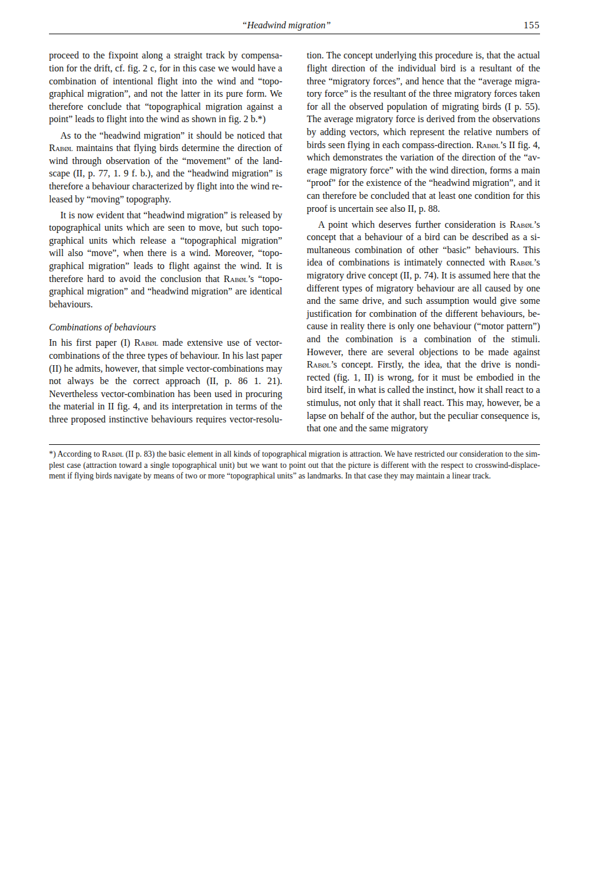“Headwind migration” 155
proceed to the fixpoint along a straight track by compensation for the drift, cf. fig. 2 c, for in this case we would have a combination of intentional flight into the wind and “topographical migration”, and not the latter in its pure form. We therefore conclude that “topographical migration against a point” leads to flight into the wind as shown in fig. 2 b.*)
As to the “headwind migration” it should be noticed that Rabøl maintains that flying birds determine the direction of wind through observation of the “movement” of the landscape (II, p. 77, 1. 9 f. b.), and the “headwind migration” is therefore a behaviour characterized by flight into the wind released by “moving” topography.
It is now evident that “headwind migration” is released by topographical units which are seen to move, but such topographical units which release a “topographical migration” will also “move”, when there is a wind. Moreover, “topographical migration” leads to flight against the wind. It is therefore hard to avoid the conclusion that Rabøl’s “topographical migration” and “headwind migration” are identical behaviours.
Combinations of behaviours
In his first paper (I) Rabøl made extensive use of vector-combinations of the three types of behaviour. In his last paper (II) he admits, however, that simple vector-combinations may not always be the correct approach (II, p. 86 1. 21). Nevertheless vector-combination has been used in procuring the material in II fig. 4, and its interpretation in terms of the three proposed instinctive behaviours requires vector-resolution. The concept underlying this procedure is, that the actual flight direction of the individual bird is a resultant of the three “migratory forces”, and hence that the “average migratory force” is the resultant of the three migratory forces taken for all the observed population of migrating birds (I p. 55). The average migratory force is derived from the observations by adding vectors, which represent the relative numbers of birds seen flying in each compass-direction. Rabøl’s II fig. 4, which demonstrates the variation of the direction of the “average migratory force” with the wind direction, forms a main “proof” for the existence of the “headwind migration”, and it can therefore be concluded that at least one condition for this proof is uncertain see also II, p. 88.
A point which deserves further consideration is Rabøl’s concept that a behaviour of a bird can be described as a simultaneous combination of other “basic” behaviours. This idea of combinations is intimately connected with Rabøl’s migratory drive concept (II, p. 74). It is assumed here that the different types of migratory behaviour are all caused by one and the same drive, and such assumption would give some justification for combination of the different behaviours, because in reality there is only one behaviour (“motor pattern”) and the combination is a combination of the stimuli. However, there are several objections to be made against Rabøl’s concept. Firstly, the idea, that the drive is nondirected (fig. 1, II) is wrong, for it must be embodied in the bird itself, in what is called the instinct, how it shall react to a stimulus, not only that it shall react. This may, however, be a lapse on behalf of the author, but the peculiar consequence is, that one and the same migratory
*) According to Rabøl (II p. 83) the basic element in all kinds of topographical migration is attraction. We have restricted our consideration to the simplest case (attraction toward a single topographical unit) but we want to point out that the picture is different with the respect to crosswind-displacement if flying birds navigate by means of two or more “topographical units” as landmarks. In that case they may maintain a linear track.